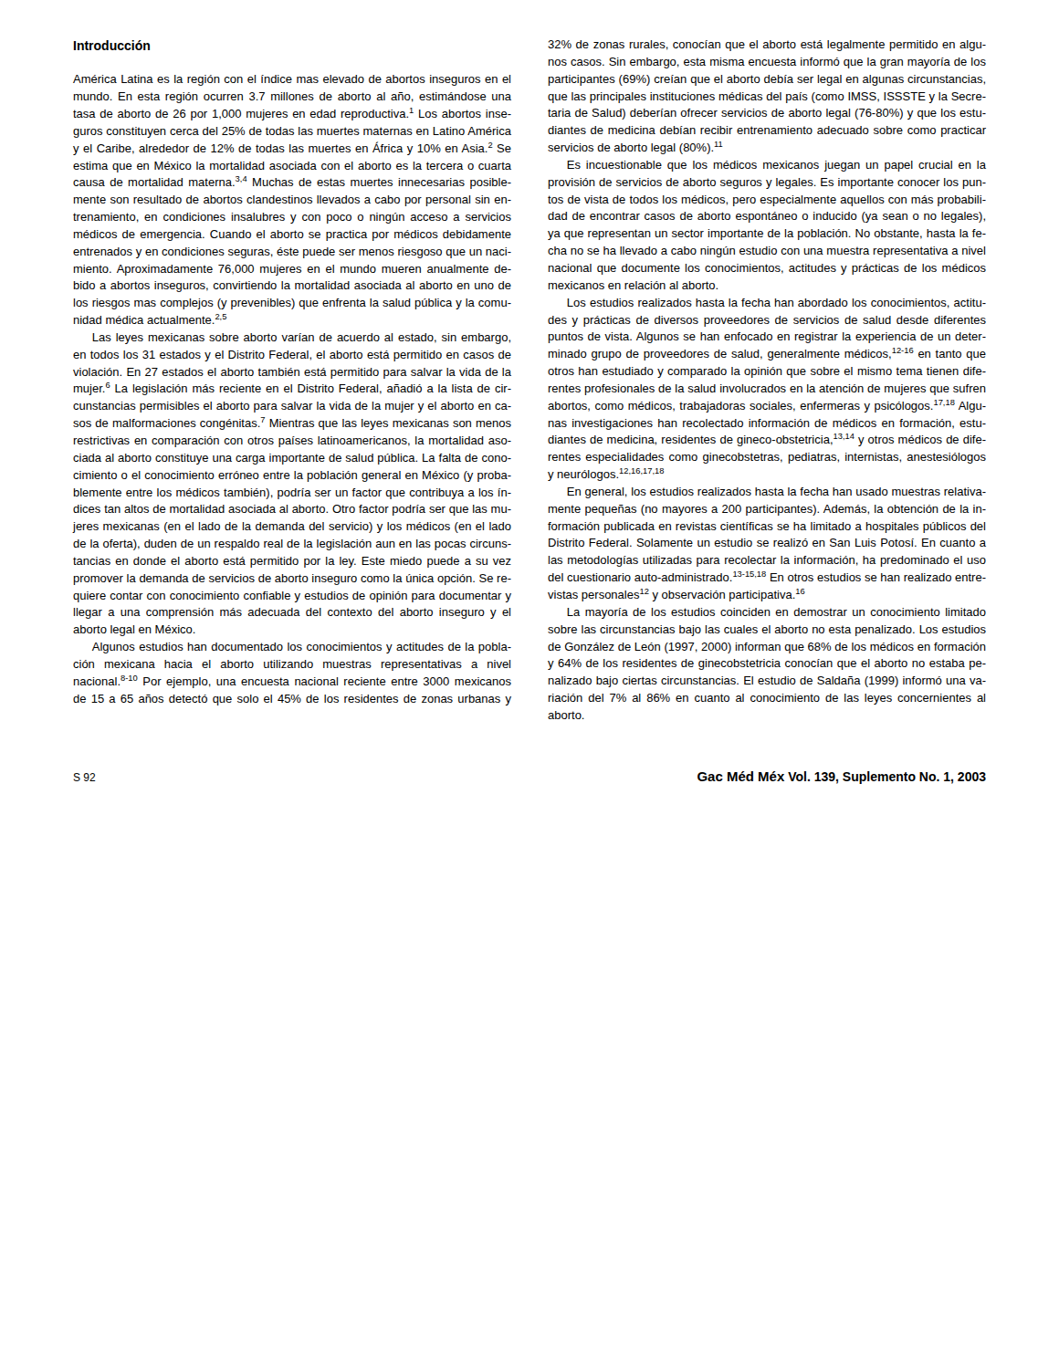Introducción
América Latina es la región con el índice mas elevado de abortos inseguros en el mundo. En esta región ocurren 3.7 millones de aborto al año, estimándose una tasa de aborto de 26 por 1,000 mujeres en edad reproductiva.1 Los abortos inseguros constituyen cerca del 25% de todas las muertes maternas en Latino América y el Caribe, alrededor de 12% de todas las muertes en África y 10% en Asia.2 Se estima que en México la mortalidad asociada con el aborto es la tercera o cuarta causa de mortalidad materna.3,4 Muchas de estas muertes innecesarias posiblemente son resultado de abortos clandestinos llevados a cabo por personal sin entrenamiento, en condiciones insalubres y con poco o ningún acceso a servicios médicos de emergencia. Cuando el aborto se practica por médicos debidamente entrenados y en condiciones seguras, éste puede ser menos riesgoso que un nacimiento. Aproximadamente 76,000 mujeres en el mundo mueren anualmente debido a abortos inseguros, convirtiendo la mortalidad asociada al aborto en uno de los riesgos mas complejos (y prevenibles) que enfrenta la salud pública y la comunidad médica actualmente.2,5
Las leyes mexicanas sobre aborto varían de acuerdo al estado, sin embargo, en todos los 31 estados y el Distrito Federal, el aborto está permitido en casos de violación. En 27 estados el aborto también está permitido para salvar la vida de la mujer.6 La legislación más reciente en el Distrito Federal, añadió a la lista de circunstancias permisibles el aborto para salvar la vida de la mujer y el aborto en casos de malformaciones congénitas.7 Mientras que las leyes mexicanas son menos restrictivas en comparación con otros países latinoamericanos, la mortalidad asociada al aborto constituye una carga importante de salud pública. La falta de conocimiento o el conocimiento erróneo entre la población general en México (y probablemente entre los médicos también), podría ser un factor que contribuya a los índices tan altos de mortalidad asociada al aborto. Otro factor podría ser que las mujeres mexicanas (en el lado de la demanda del servicio) y los médicos (en el lado de la oferta), duden de un respaldo real de la legislación aun en las pocas circunstancias en donde el aborto está permitido por la ley. Este miedo puede a su vez promover la demanda de servicios de aborto inseguro como la única opción. Se requiere contar con conocimiento confiable y estudios de opinión para documentar y llegar a una comprensión más adecuada del contexto del aborto inseguro y el aborto legal en México.
Algunos estudios han documentado los conocimientos y actitudes de la población mexicana hacia el aborto utilizando muestras representativas a nivel nacional.8-10 Por ejemplo, una encuesta nacional reciente entre 3000 mexicanos de 15 a 65 años detectó que solo el 45% de los residentes de zonas urbanas y 32% de zonas rurales, conocían que el aborto está legalmente permitido en algunos casos. Sin embargo, esta misma encuesta informó que la gran mayoría de los participantes (69%) creían que el aborto debía ser legal en algunas circunstancias, que las principales instituciones médicas del país (como IMSS, ISSSTE y la Secretaria de Salud) deberían ofrecer servicios de aborto legal (76-80%) y que los estudiantes de medicina debían recibir entrenamiento adecuado sobre como practicar servicios de aborto legal (80%).11
Es incuestionable que los médicos mexicanos juegan un papel crucial en la provisión de servicios de aborto seguros y legales. Es importante conocer los puntos de vista de todos los médicos, pero especialmente aquellos con más probabilidad de encontrar casos de aborto espontáneo o inducido (ya sean o no legales), ya que representan un sector importante de la población. No obstante, hasta la fecha no se ha llevado a cabo ningún estudio con una muestra representativa a nivel nacional que documente los conocimientos, actitudes y prácticas de los médicos mexicanos en relación al aborto.
Los estudios realizados hasta la fecha han abordado los conocimientos, actitudes y prácticas de diversos proveedores de servicios de salud desde diferentes puntos de vista. Algunos se han enfocado en registrar la experiencia de un determinado grupo de proveedores de salud, generalmente médicos,12-16 en tanto que otros han estudiado y comparado la opinión que sobre el mismo tema tienen diferentes profesionales de la salud involucrados en la atención de mujeres que sufren abortos, como médicos, trabajadoras sociales, enfermeras y psicólogos.17,18 Algunas investigaciones han recolectado información de médicos en formación, estudiantes de medicina, residentes de gineco-obstetricia,13,14 y otros médicos de diferentes especialidades como ginecobstetras, pediatras, internistas, anestesiólogos y neurólogos.12,16,17,18
En general, los estudios realizados hasta la fecha han usado muestras relativamente pequeñas (no mayores a 200 participantes). Además, la obtención de la información publicada en revistas científicas se ha limitado a hospitales públicos del Distrito Federal. Solamente un estudio se realizó en San Luis Potosí. En cuanto a las metodologías utilizadas para recolectar la información, ha predominado el uso del cuestionario auto-administrado.13-15,18 En otros estudios se han realizado entrevistas personales12 y observación participativa.16
La mayoría de los estudios coinciden en demostrar un conocimiento limitado sobre las circunstancias bajo las cuales el aborto no esta penalizado. Los estudios de González de León (1997, 2000) informan que 68% de los médicos en formación y 64% de los residentes de ginecobstetricia conocían que el aborto no estaba penalizado bajo ciertas circunstancias. El estudio de Saldaña (1999) informó una variación del 7% al 86% en cuanto al conocimiento de las leyes concernientes al aborto.
S 92 Gac Méd Méx Vol. 139, Suplemento No. 1, 2003